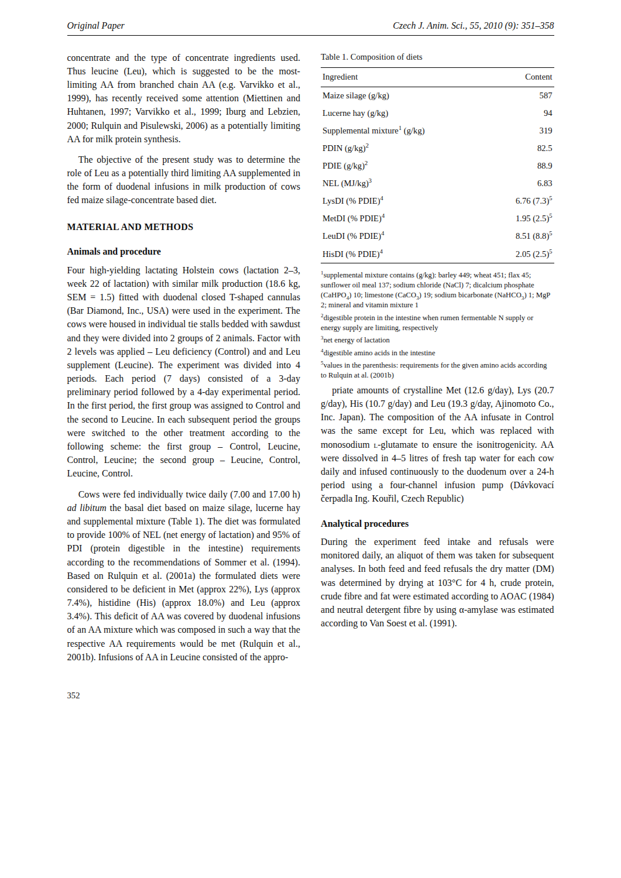Original Paper
Czech J. Anim. Sci., 55, 2010 (9): 351–358
concentrate and the type of concentrate ingredients used. Thus leucine (Leu), which is suggested to be the most-limiting AA from branched chain AA (e.g. Varvikko et al., 1999), has recently received some attention (Miettinen and Huhtanen, 1997; Varvikko et al., 1999; Iburg and Lebzien, 2000; Rulquin and Pisulewski, 2006) as a potentially limiting AA for milk protein synthesis.
The objective of the present study was to determine the role of Leu as a potentially third limiting AA supplemented in the form of duodenal infusions in milk production of cows fed maize silage-concentrate based diet.
Material and methods
Animals and procedure
Four high-yielding lactating Holstein cows (lactation 2–3, week 22 of lactation) with similar milk production (18.6 kg, SEM = 1.5) fitted with duodenal closed T-shaped cannulas (Bar Diamond, Inc., USA) were used in the experiment. The cows were housed in individual tie stalls bedded with sawdust and they were divided into 2 groups of 2 animals. Factor with 2 levels was applied – Leu deficiency (Control) and and Leu supplement (Leucine). The experiment was divided into 4 periods. Each period (7 days) consisted of a 3-day preliminary period followed by a 4-day experimental period. In the first period, the first group was assigned to Control and the second to Leucine. In each subsequent period the groups were switched to the other treatment according to the following scheme: the first group – Control, Leucine, Control, Leucine; the second group – Leucine, Control, Leucine, Control.
Cows were fed individually twice daily (7.00 and 17.00 h) ad libitum the basal diet based on maize silage, lucerne hay and supplemental mixture (Table 1). The diet was formulated to provide 100% of NEL (net energy of lactation) and 95% of PDI (protein digestible in the intestine) requirements according to the recommendations of Sommer et al. (1994). Based on Rulquin et al. (2001a) the formulated diets were considered to be deficient in Met (approx 22%), Lys (approx 7.4%), histidine (His) (approx 18.0%) and Leu (approx 3.4%). This deficit of AA was covered by duodenal infusions of an AA mixture which was composed in such a way that the respective AA requirements would be met (Rulquin et al., 2001b). Infusions of AA in Leucine consisted of the appro-
Table 1. Composition of diets
| Ingredient | Content |
| --- | --- |
| Maize silage (g/kg) | 587 |
| Lucerne hay (g/kg) | 94 |
| Supplemental mixture 1 (g/kg) | 319 |
| PDIN (g/kg) 2 | 82.5 |
| PDIE (g/kg) 2 | 88.9 |
| NEL (MJ/kg) 3 | 6.83 |
| LysDI (% PDIE) 4 | 6.76 (7.3) 5 |
| MetDI (% PDIE) 4 | 1.95 (2.5) 5 |
| LeuDI (% PDIE) 4 | 8.51 (8.8) 5 |
| HisDI (% PDIE) 4 | 2.05 (2.5) 5 |
1supplemental mixture contains (g/kg): barley 449; wheat 451; flax 45; sunflower oil meal 137; sodium chloride (NaCl) 7; dicalcium phosphate (CaHPO4) 10; limestone (CaCO3) 19; sodium bicarbonate (NaHCO3) 1; MgP 2; mineral and vitamin mixture 1
2digestible protein in the intestine when rumen fermentable N supply or energy supply are limiting, respectively
3net energy of lactation
4digestible amino acids in the intestine
5values in the parenthesis: requirements for the given amino acids according to Rulquin at al. (2001b)
priate amounts of crystalline Met (12.6 g/day), Lys (20.7 g/day), His (10.7 g/day) and Leu (19.3 g/day, Ajinomoto Co., Inc. Japan). The composition of the AA infusate in Control was the same except for Leu, which was replaced with monosodium l-glutamate to ensure the isonitrogenicity. AA were dissolved in 4–5 litres of fresh tap water for each cow daily and infused continuously to the duodenum over a 24-h period using a four-channel infusion pump (Dávkovací čerpadla Ing. Kouřil, Czech Republic)
Analytical procedures
During the experiment feed intake and refusals were monitored daily, an aliquot of them was taken for subsequent analyses. In both feed and feed refusals the dry matter (DM) was determined by drying at 103°C for 4 h, crude protein, crude fibre and fat were estimated according to AOAC (1984) and neutral detergent fibre by using α-amylase was estimated according to Van Soest et al. (1991).
352